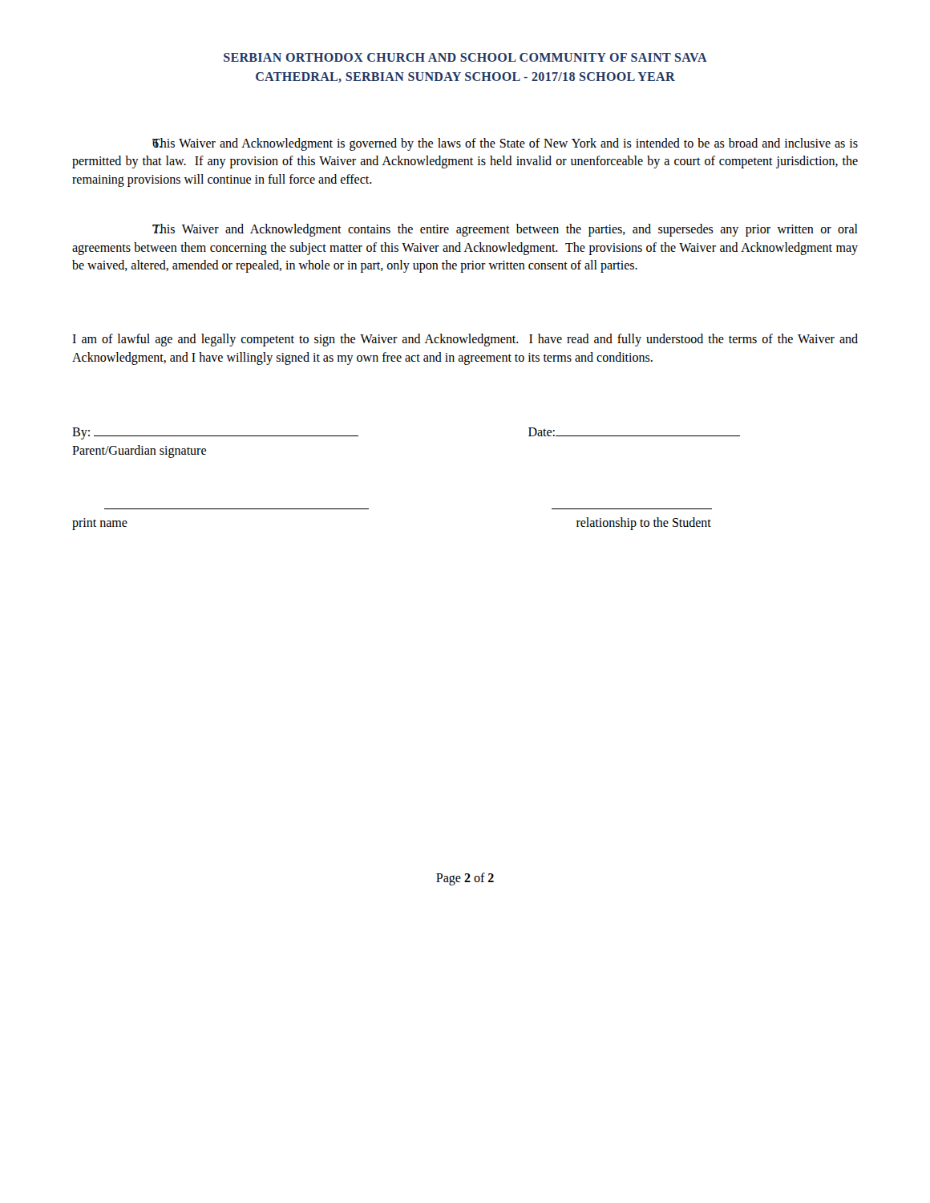SERBIAN ORTHODOX CHURCH AND SCHOOL COMMUNITY OF SAINT SAVA
CATHEDRAL, SERBIAN SUNDAY SCHOOL - 2017/18 SCHOOL YEAR
6. This Waiver and Acknowledgment is governed by the laws of the State of New York and is intended to be as broad and inclusive as is permitted by that law. If any provision of this Waiver and Acknowledgment is held invalid or unenforceable by a court of competent jurisdiction, the remaining provisions will continue in full force and effect.
7. This Waiver and Acknowledgment contains the entire agreement between the parties, and supersedes any prior written or oral agreements between them concerning the subject matter of this Waiver and Acknowledgment. The provisions of the Waiver and Acknowledgment may be waived, altered, amended or repealed, in whole or in part, only upon the prior written consent of all parties.
I am of lawful age and legally competent to sign the Waiver and Acknowledgment. I have read and fully understood the terms of the Waiver and Acknowledgment, and I have willingly signed it as my own free act and in agreement to its terms and conditions.
| By: | Date: |
| Parent/Guardian signature | |
| print name | relationship to the Student |
Page 2 of 2